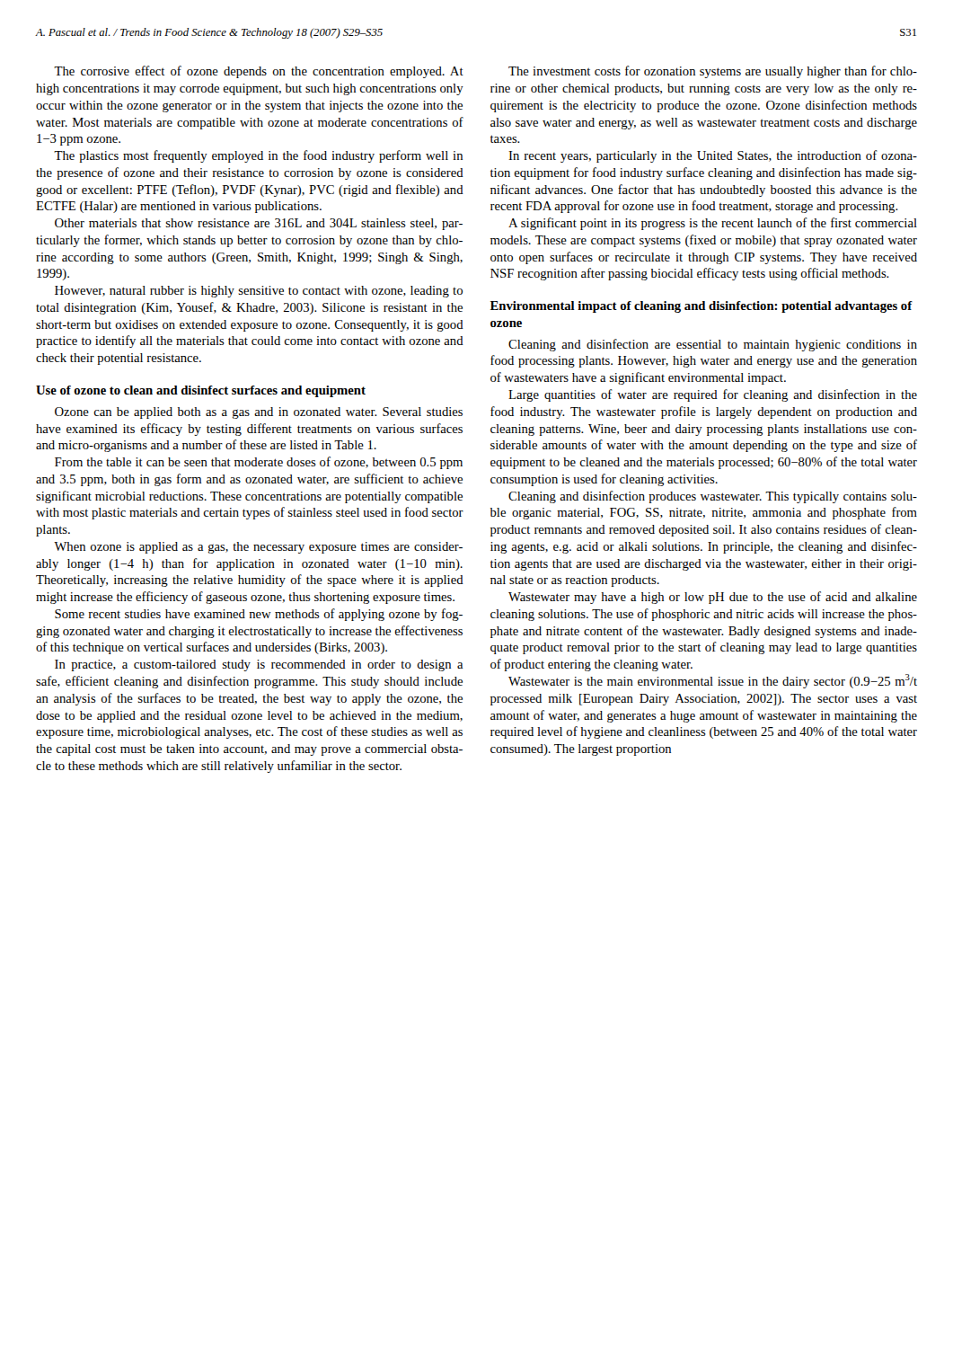A. Pascual et al. / Trends in Food Science & Technology 18 (2007) S29–S35 S31
The corrosive effect of ozone depends on the concentration employed. At high concentrations it may corrode equipment, but such high concentrations only occur within the ozone generator or in the system that injects the ozone into the water. Most materials are compatible with ozone at moderate concentrations of 1−3 ppm ozone.
The plastics most frequently employed in the food industry perform well in the presence of ozone and their resistance to corrosion by ozone is considered good or excellent: PTFE (Teflon), PVDF (Kynar), PVC (rigid and flexible) and ECTFE (Halar) are mentioned in various publications.
Other materials that show resistance are 316L and 304L stainless steel, particularly the former, which stands up better to corrosion by ozone than by chlorine according to some authors (Green, Smith, Knight, 1999; Singh & Singh, 1999).
However, natural rubber is highly sensitive to contact with ozone, leading to total disintegration (Kim, Yousef, & Khadre, 2003). Silicone is resistant in the short-term but oxidises on extended exposure to ozone. Consequently, it is good practice to identify all the materials that could come into contact with ozone and check their potential resistance.
Use of ozone to clean and disinfect surfaces and equipment
Ozone can be applied both as a gas and in ozonated water. Several studies have examined its efficacy by testing different treatments on various surfaces and micro-organisms and a number of these are listed in Table 1.
From the table it can be seen that moderate doses of ozone, between 0.5 ppm and 3.5 ppm, both in gas form and as ozonated water, are sufficient to achieve significant microbial reductions. These concentrations are potentially compatible with most plastic materials and certain types of stainless steel used in food sector plants.
When ozone is applied as a gas, the necessary exposure times are considerably longer (1−4 h) than for application in ozonated water (1−10 min). Theoretically, increasing the relative humidity of the space where it is applied might increase the efficiency of gaseous ozone, thus shortening exposure times.
Some recent studies have examined new methods of applying ozone by fogging ozonated water and charging it electrostatically to increase the effectiveness of this technique on vertical surfaces and undersides (Birks, 2003).
In practice, a custom-tailored study is recommended in order to design a safe, efficient cleaning and disinfection programme. This study should include an analysis of the surfaces to be treated, the best way to apply the ozone, the dose to be applied and the residual ozone level to be achieved in the medium, exposure time, microbiological analyses, etc. The cost of these studies as well as the capital cost must be taken into account, and may prove a commercial obstacle to these methods which are still relatively unfamiliar in the sector.
The investment costs for ozonation systems are usually higher than for chlorine or other chemical products, but running costs are very low as the only requirement is the electricity to produce the ozone. Ozone disinfection methods also save water and energy, as well as wastewater treatment costs and discharge taxes.
In recent years, particularly in the United States, the introduction of ozonation equipment for food industry surface cleaning and disinfection has made significant advances. One factor that has undoubtedly boosted this advance is the recent FDA approval for ozone use in food treatment, storage and processing.
A significant point in its progress is the recent launch of the first commercial models. These are compact systems (fixed or mobile) that spray ozonated water onto open surfaces or recirculate it through CIP systems. They have received NSF recognition after passing biocidal efficacy tests using official methods.
Environmental impact of cleaning and disinfection: potential advantages of ozone
Cleaning and disinfection are essential to maintain hygienic conditions in food processing plants. However, high water and energy use and the generation of wastewaters have a significant environmental impact.
Large quantities of water are required for cleaning and disinfection in the food industry. The wastewater profile is largely dependent on production and cleaning patterns. Wine, beer and dairy processing plants installations use considerable amounts of water with the amount depending on the type and size of equipment to be cleaned and the materials processed; 60−80% of the total water consumption is used for cleaning activities.
Cleaning and disinfection produces wastewater. This typically contains soluble organic material, FOG, SS, nitrate, nitrite, ammonia and phosphate from product remnants and removed deposited soil. It also contains residues of cleaning agents, e.g. acid or alkali solutions. In principle, the cleaning and disinfection agents that are used are discharged via the wastewater, either in their original state or as reaction products.
Wastewater may have a high or low pH due to the use of acid and alkaline cleaning solutions. The use of phosphoric and nitric acids will increase the phosphate and nitrate content of the wastewater. Badly designed systems and inadequate product removal prior to the start of cleaning may lead to large quantities of product entering the cleaning water.
Wastewater is the main environmental issue in the dairy sector (0.9−25 m3/t processed milk [European Dairy Association, 2002]). The sector uses a vast amount of water, and generates a huge amount of wastewater in maintaining the required level of hygiene and cleanliness (between 25 and 40% of the total water consumed). The largest proportion